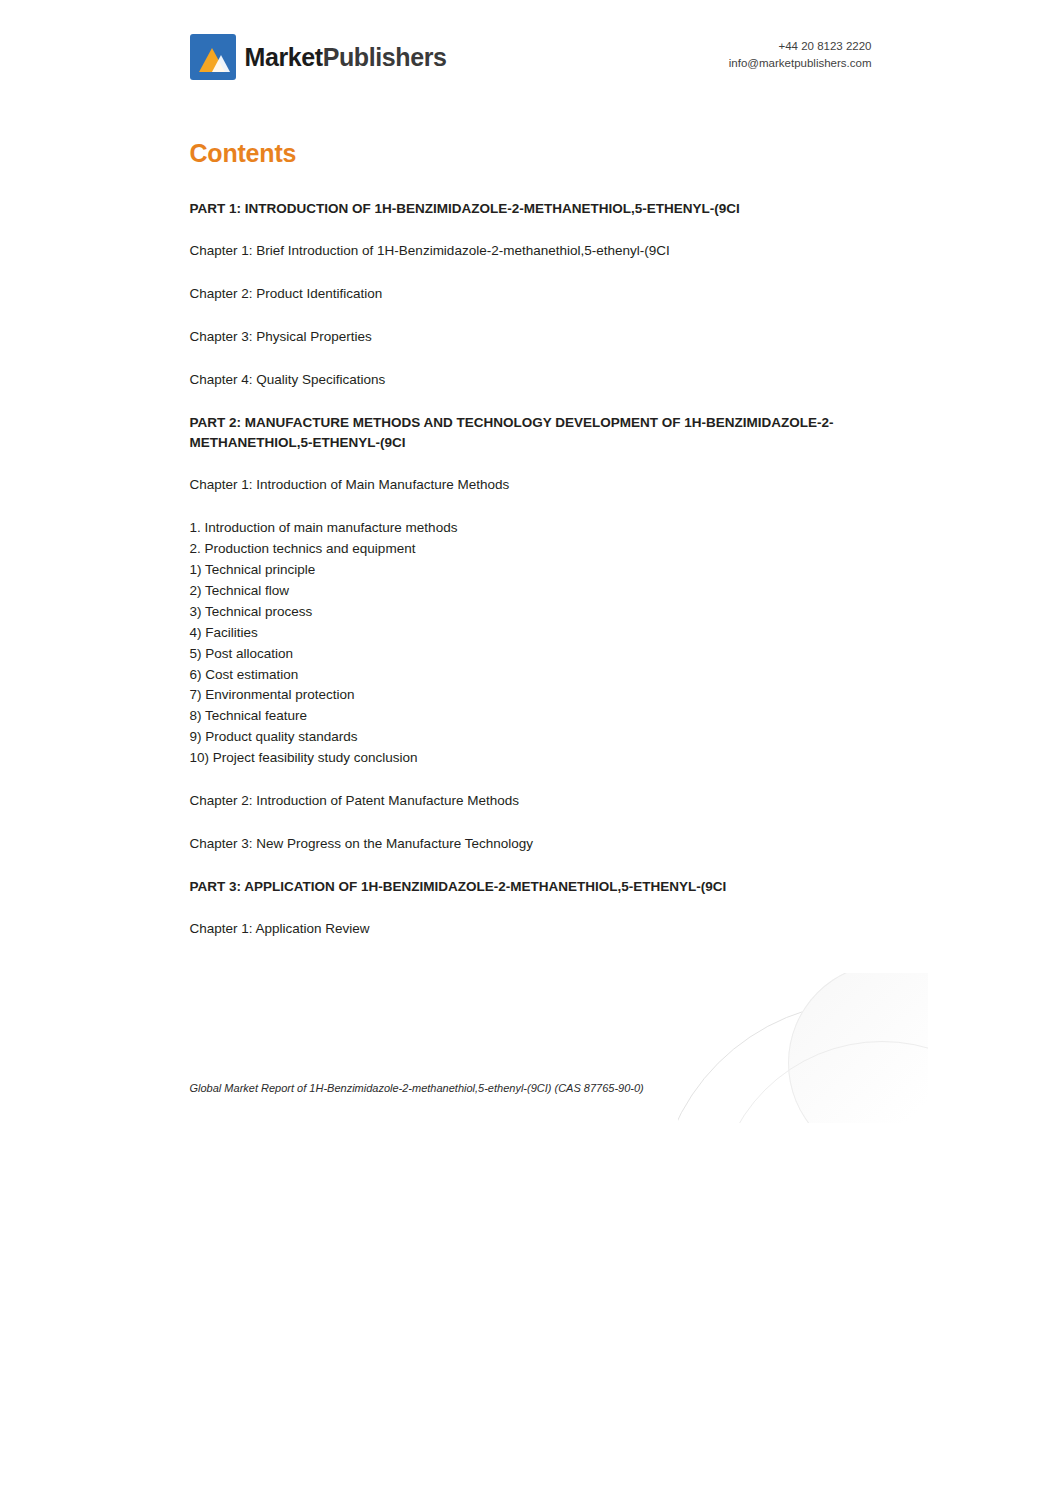MarketPublishers
+44 20 8123 2220
info@marketpublishers.com
Contents
PART 1: INTRODUCTION OF 1H-BENZIMIDAZOLE-2-METHANETHIOL,5-ETHENYL-(9CI
Chapter 1: Brief Introduction of 1H-Benzimidazole-2-methanethiol,5-ethenyl-(9CI
Chapter 2: Product Identification
Chapter 3: Physical Properties
Chapter 4: Quality Specifications
PART 2: MANUFACTURE METHODS AND TECHNOLOGY DEVELOPMENT OF 1H-BENZIMIDAZOLE-2-METHANETHIOL,5-ETHENYL-(9CI
Chapter 1: Introduction of Main Manufacture Methods
1. Introduction of main manufacture methods
2. Production technics and equipment
1) Technical principle
2) Technical flow
3) Technical process
4) Facilities
5) Post allocation
6) Cost estimation
7) Environmental protection
8) Technical feature
9) Product quality standards
10) Project feasibility study conclusion
Chapter 2: Introduction of Patent Manufacture Methods
Chapter 3: New Progress on the Manufacture Technology
PART 3: APPLICATION OF 1H-BENZIMIDAZOLE-2-METHANETHIOL,5-ETHENYL-(9CI
Chapter 1: Application Review
Global Market Report of 1H-Benzimidazole-2-methanethiol,5-ethenyl-(9CI) (CAS 87765-90-0)